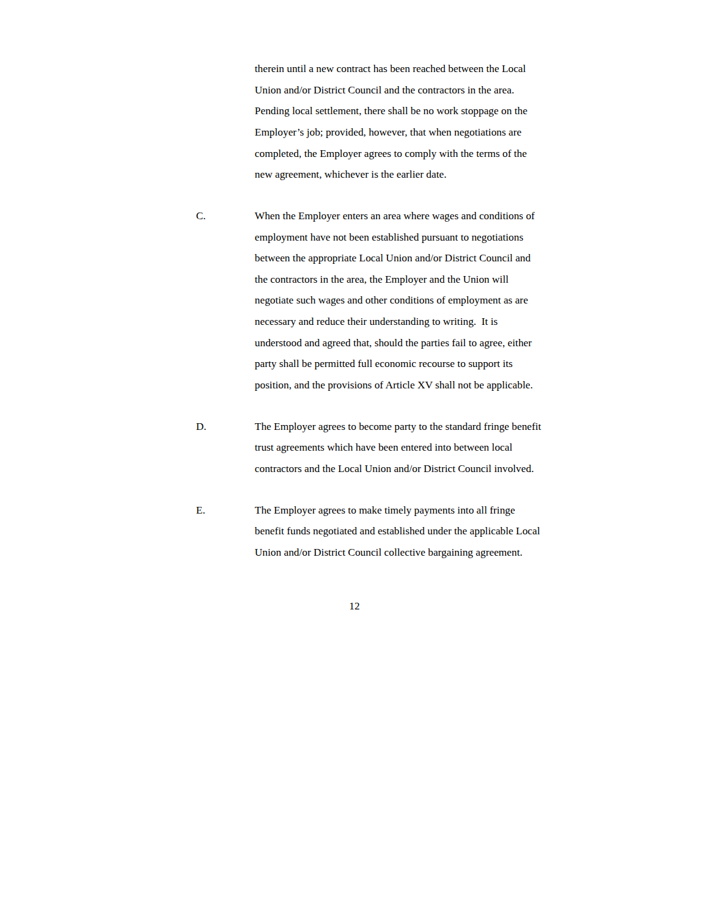therein until a new contract has been reached between the Local Union and/or District Council and the contractors in the area. Pending local settlement, there shall be no work stoppage on the Employer’s job; provided, however, that when negotiations are completed, the Employer agrees to comply with the terms of the new agreement, whichever is the earlier date.
C.
When the Employer enters an area where wages and conditions of employment have not been established pursuant to negotiations between the appropriate Local Union and/or District Council and the contractors in the area, the Employer and the Union will negotiate such wages and other conditions of employment as are necessary and reduce their understanding to writing. It is understood and agreed that, should the parties fail to agree, either party shall be permitted full economic recourse to support its position, and the provisions of Article XV shall not be applicable.
D.
The Employer agrees to become party to the standard fringe benefit trust agreements which have been entered into between local contractors and the Local Union and/or District Council involved.
E.
The Employer agrees to make timely payments into all fringe benefit funds negotiated and established under the applicable Local Union and/or District Council collective bargaining agreement.
12